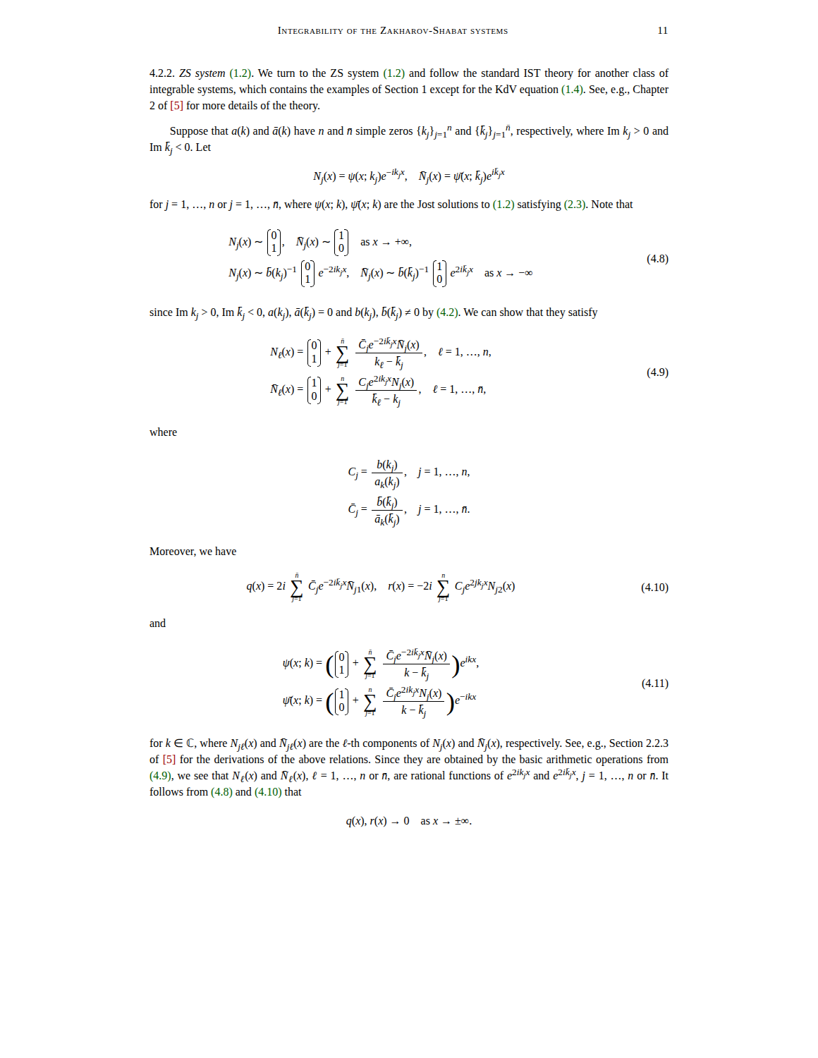Integrability of the Zakharov-Shabat systems 11
4.2.2. ZS system (1.2). We turn to the ZS system (1.2) and follow the standard IST theory for another class of integrable systems, which contains the examples of Section 1 except for the KdV equation (1.4). See, e.g., Chapter 2 of [5] for more details of the theory.
Suppose that a(k) and ā(k) have n and n̄ simple zeros {kj}j=1n and {k̄j}j=1n̄, respectively, where Im kj > 0 and Im k̄j < 0. Let
Nj(x) = ψ(x; kj)e−ikjx, N̄j(x) = ψ̄(x; k̄j)eik̄jx
for j = 1, …, n or j = 1, …, n̄, where ψ(x; k), ψ̄(x; k) are the Jost solutions to (1.2) satisfying (2.3). Note that
Nj(x) ∼ 0
1, N̄j(x) ∼ 1
0 as x → +∞, Nj(x) ∼ b̄(kj)−1 0
1 e−2ikjx, N̄j(x) ∼ b̄(k̄j)−1 1
0 e2ik̄jx as x → −∞
(4.8)
since Im kj > 0, Im k̄j < 0, a(kj), ā(k̄j) = 0 and b(kj), b̄(k̄j) ≠ 0 by (4.2). We can show that they satisfy
Nℓ(x) = 0
1 + n̄∑j=1 C̄je−2ik̄jxN̄j(x) kℓ − k̄j, ℓ = 1, …, n, N̄ℓ(x) = 1
0 + n∑j=1 Cje2ikjxNj(x) k̄ℓ − kj, ℓ = 1, …, n̄,
(4.9)
where
Cj = b(kj) ak(kj), j = 1, …, n, C̄j = b̄(k̄j) āk(k̄j), j = 1, …, n̄.
Moreover, we have
q(x) = 2i n̄∑j=1 C̄je−2ik̄jxN̄j1(x), r(x) = −2i n∑j=1 Cje2jkjxNj2(x)
(4.10)
and
ψ(x; k) = (0
1 + n̄∑j=1 C̄je−2ik̄jxN̄j(x) k − k̄j) eikx, ψ̄(x; k) = (1
0 + n∑j=1 C̄je2ikjxNj(x) k − k̄j) e−ikx
(4.11)
for k ∈ ℂ, where Njℓ(x) and N̄jℓ(x) are the ℓ-th components of Nj(x) and N̄j(x), respectively. See, e.g., Section 2.2.3 of [5] for the derivations of the above relations. Since they are obtained by the basic arithmetic operations from (4.9), we see that Nℓ(x) and N̄ℓ(x), ℓ = 1, …, n or n̄, are rational functions of e2ikjx and e2ik̄jx, j = 1, …, n or n̄. It follows from (4.8) and (4.10) that
q(x), r(x) → 0 as x → ±∞.